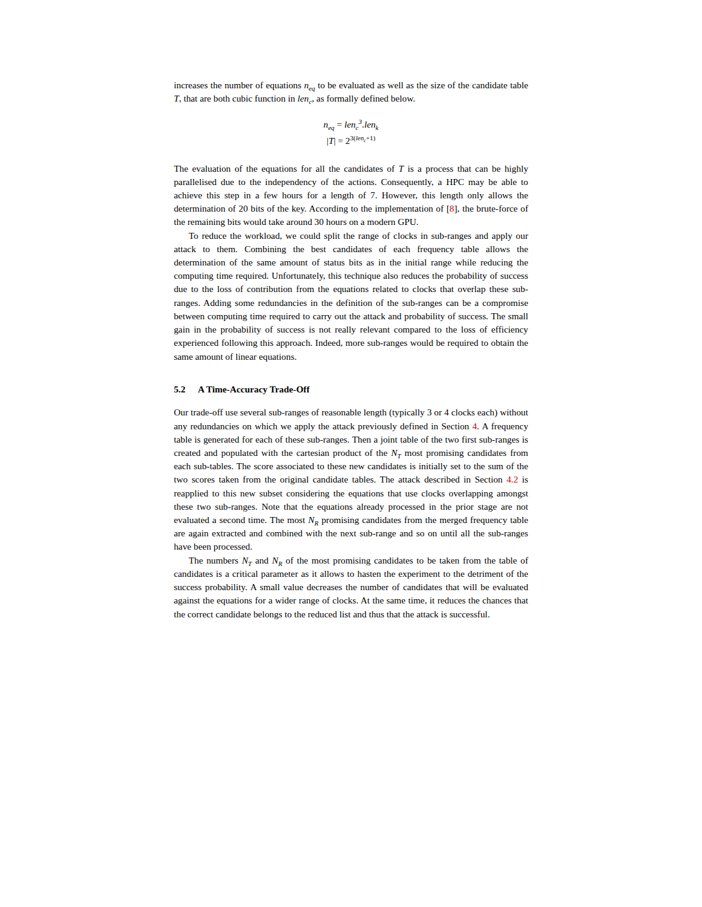increases the number of equations neq to be evaluated as well as the size of the candidate table T, that are both cubic function in lenc, as formally defined below.
neq = lenc3.lenk
|T| = 23(lenc+1)
The evaluation of the equations for all the candidates of T is a process that can be highly parallelised due to the independency of the actions. Consequently, a HPC may be able to achieve this step in a few hours for a length of 7. However, this length only allows the determination of 20 bits of the key. According to the implementation of [8], the brute-force of the remaining bits would take around 30 hours on a modern GPU.
To reduce the workload, we could split the range of clocks in sub-ranges and apply our attack to them. Combining the best candidates of each frequency table allows the determination of the same amount of status bits as in the initial range while reducing the computing time required. Unfortunately, this technique also reduces the probability of success due to the loss of contribution from the equations related to clocks that overlap these sub-ranges. Adding some redundancies in the definition of the sub-ranges can be a compromise between computing time required to carry out the attack and probability of success. The small gain in the probability of success is not really relevant compared to the loss of efficiency experienced following this approach. Indeed, more sub-ranges would be required to obtain the same amount of linear equations.
5.2 A Time-Accuracy Trade-Off
Our trade-off use several sub-ranges of reasonable length (typically 3 or 4 clocks each) without any redundancies on which we apply the attack previously defined in Section 4. A frequency table is generated for each of these sub-ranges. Then a joint table of the two first sub-ranges is created and populated with the cartesian product of the NT most promising candidates from each sub-tables. The score associated to these new candidates is initially set to the sum of the two scores taken from the original candidate tables. The attack described in Section 4.2 is reapplied to this new subset considering the equations that use clocks overlapping amongst these two sub-ranges. Note that the equations already processed in the prior stage are not evaluated a second time. The most NR promising candidates from the merged frequency table are again extracted and combined with the next sub-range and so on until all the sub-ranges have been processed.
The numbers NT and NR of the most promising candidates to be taken from the table of candidates is a critical parameter as it allows to hasten the experiment to the detriment of the success probability. A small value decreases the number of candidates that will be evaluated against the equations for a wider range of clocks. At the same time, it reduces the chances that the correct candidate belongs to the reduced list and thus that the attack is successful.